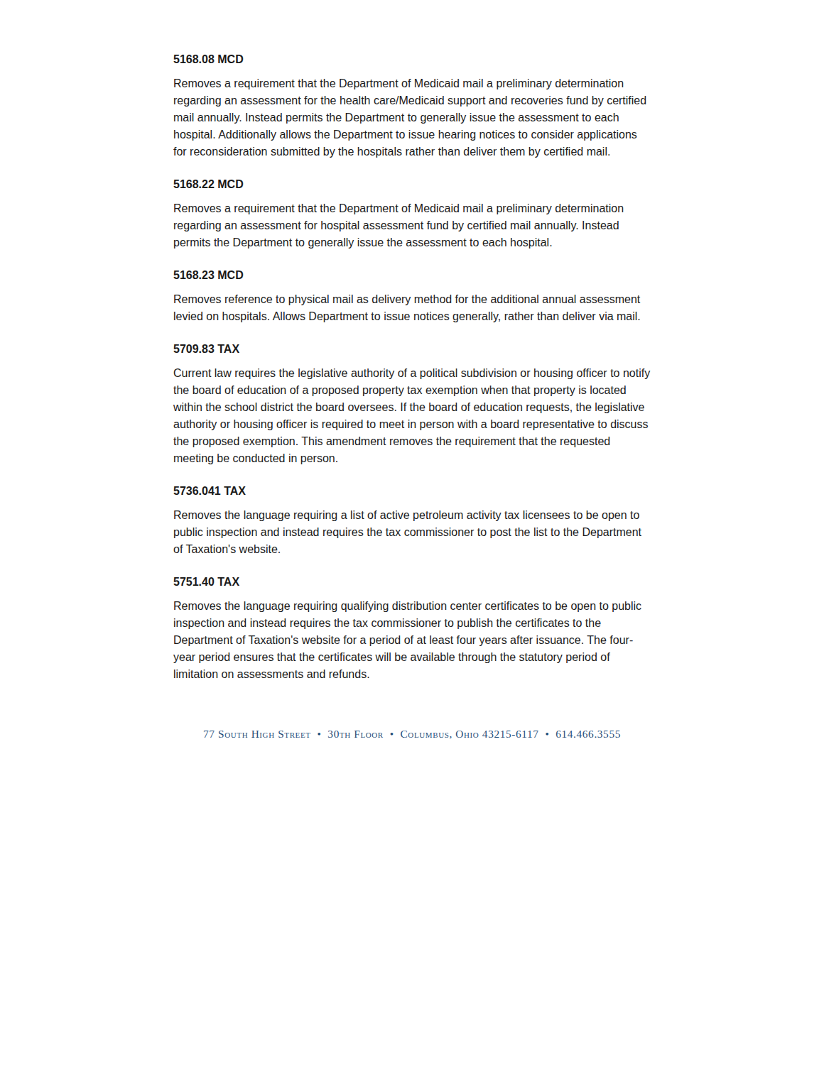5168.08 MCD
Removes a requirement that the Department of Medicaid mail a preliminary determination regarding an assessment for the health care/Medicaid support and recoveries fund by certified mail annually. Instead permits the Department to generally issue the assessment to each hospital. Additionally allows the Department to issue hearing notices to consider applications for reconsideration submitted by the hospitals rather than deliver them by certified mail.
5168.22 MCD
Removes a requirement that the Department of Medicaid mail a preliminary determination regarding an assessment for hospital assessment fund by certified mail annually. Instead permits the Department to generally issue the assessment to each hospital.
5168.23 MCD
Removes reference to physical mail as delivery method for the additional annual assessment levied on hospitals. Allows Department to issue notices generally, rather than deliver via mail.
5709.83 TAX
Current law requires the legislative authority of a political subdivision or housing officer to notify the board of education of a proposed property tax exemption when that property is located within the school district the board oversees. If the board of education requests, the legislative authority or housing officer is required to meet in person with a board representative to discuss the proposed exemption. This amendment removes the requirement that the requested meeting be conducted in person.
5736.041 TAX
Removes the language requiring a list of active petroleum activity tax licensees to be open to public inspection and instead requires the tax commissioner to post the list to the Department of Taxation's website.
5751.40 TAX
Removes the language requiring qualifying distribution center certificates to be open to public inspection and instead requires the tax commissioner to publish the certificates to the Department of Taxation's website for a period of at least four years after issuance. The four-year period ensures that the certificates will be available through the statutory period of limitation on assessments and refunds.
77 South High Street • 30th Floor • Columbus, Ohio 43215-6117 • 614.466.3555